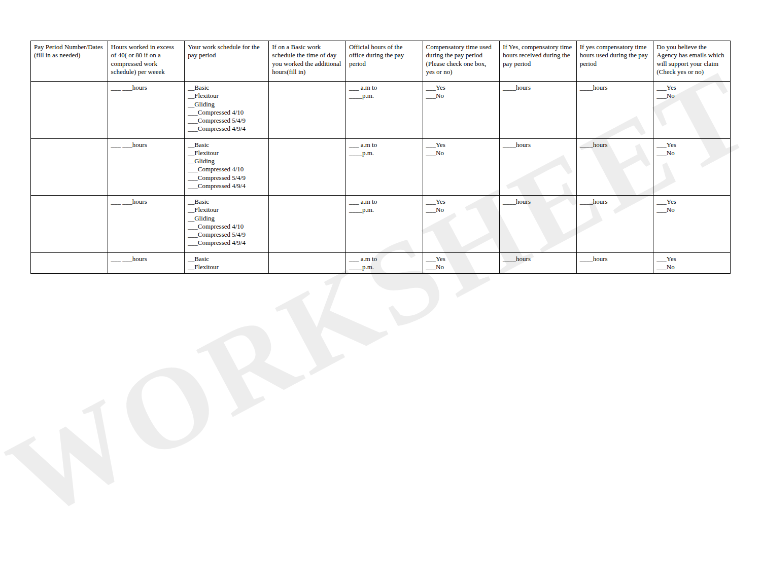WORKSHEET
| Pay Period Number/Dates (fill in as needed) | Hours worked in excess of 40( or 80 if on a compressed work schedule) per weeek | Your work schedule for the pay period | If on a Basic work schedule the time of day you worked the additional hours(fill in) | Official hours of the office during the pay period | Compensatory time used during the pay period (Please check one box, yes or no) | If Yes, compensatory time hours received during the pay period | If yes compensatory time hours used during the pay period | Do you believe the Agency has emails which will support your claim (Check yes or no) |
| --- | --- | --- | --- | --- | --- | --- | --- | --- |
| | ___ ___hours | __Basic __Flexitour __Gliding ___Compressed 4/10 ___Compressed 5/4/9 ___Compressed 4/9/4 | | ___ a.m to ____p.m. | ___Yes ___No | ____hours | ____hours | ___Yes ___No |
| | ___ ___hours | __Basic __Flexitour __Gliding ___Compressed 4/10 ___Compressed 5/4/9 ___Compressed 4/9/4 | | ___ a.m to ____p.m. | ___Yes ___No | ____hours | ____hours | ___Yes ___No |
| | ___ ___hours | __Basic __Flexitour __Gliding ___Compressed 4/10 ___Compressed 5/4/9 ___Compressed 4/9/4 | | ___ a.m to ____p.m. | ___Yes ___No | ____hours | ____hours | ___Yes ___No |
| | ___ ___hours | __Basic __Flexitour | | ___ a.m to ____p.m. | ___Yes ___No | ____hours | ____hours | ___Yes ___No |